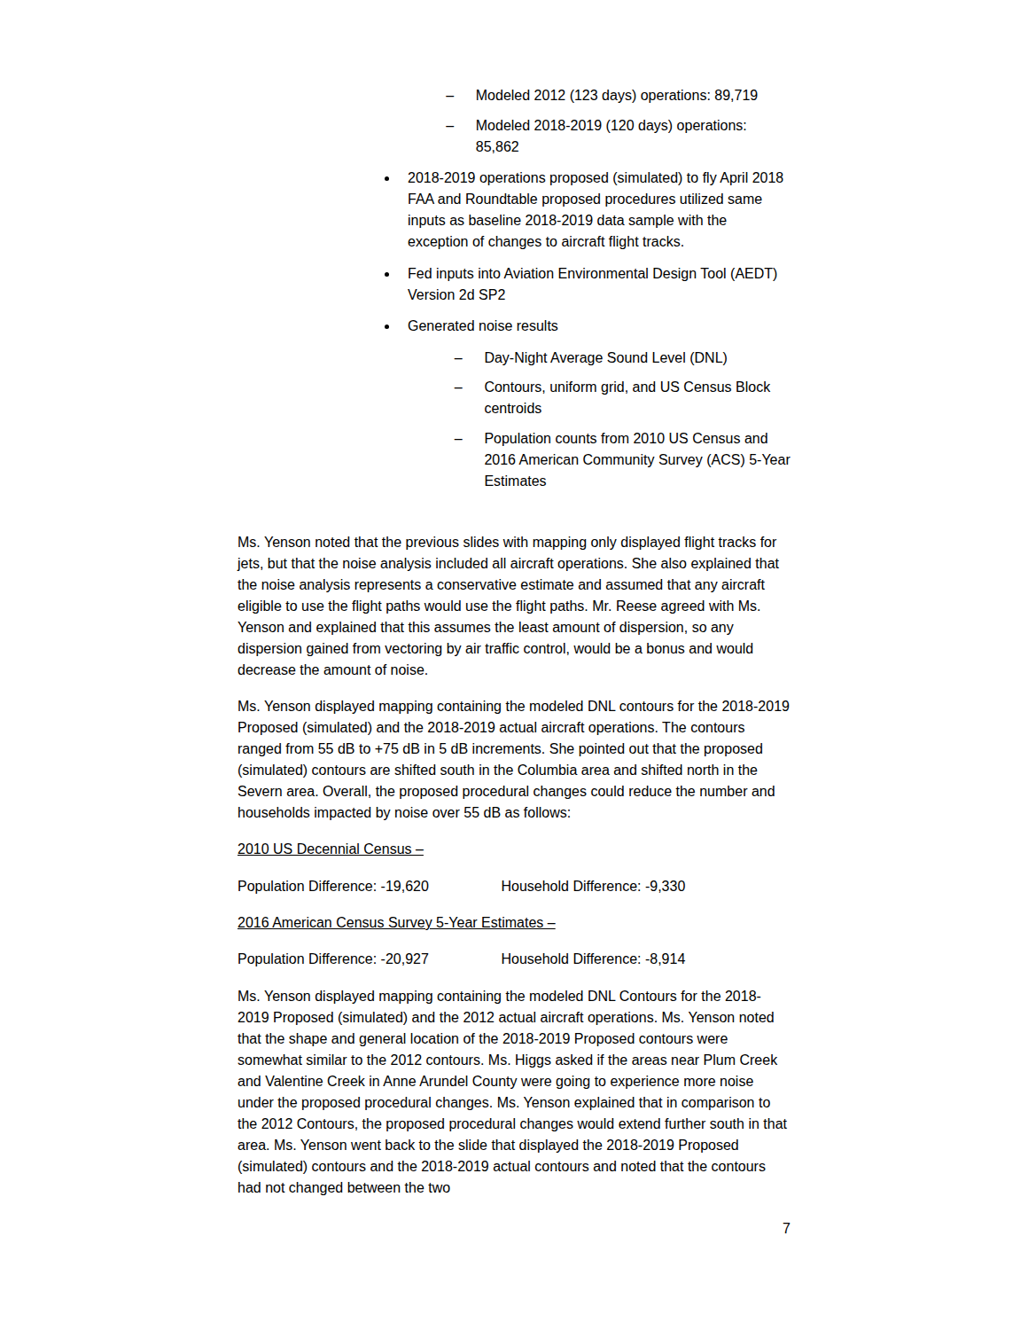Modeled 2012 (123 days) operations: 89,719
Modeled 2018-2019 (120 days) operations: 85,862
2018-2019 operations proposed (simulated) to fly April 2018 FAA and Roundtable proposed procedures utilized same inputs as baseline 2018-2019 data sample with the exception of changes to aircraft flight tracks.
Fed inputs into Aviation Environmental Design Tool (AEDT) Version 2d SP2
Generated noise results
Day-Night Average Sound Level (DNL)
Contours, uniform grid, and US Census Block centroids
Population counts from 2010 US Census and 2016 American Community Survey (ACS) 5-Year Estimates
Ms. Yenson noted that the previous slides with mapping only displayed flight tracks for jets, but that the noise analysis included all aircraft operations. She also explained that the noise analysis represents a conservative estimate and assumed that any aircraft eligible to use the flight paths would use the flight paths. Mr. Reese agreed with Ms. Yenson and explained that this assumes the least amount of dispersion, so any dispersion gained from vectoring by air traffic control, would be a bonus and would decrease the amount of noise.
Ms. Yenson displayed mapping containing the modeled DNL contours for the 2018-2019 Proposed (simulated) and the 2018-2019 actual aircraft operations. The contours ranged from 55 dB to +75 dB in 5 dB increments. She pointed out that the proposed (simulated) contours are shifted south in the Columbia area and shifted north in the Severn area. Overall, the proposed procedural changes could reduce the number and households impacted by noise over 55 dB as follows:
2010 US Decennial Census –
Population Difference: -19,620 Household Difference: -9,330
2016 American Census Survey 5-Year Estimates –
Population Difference: -20,927 Household Difference: -8,914
Ms. Yenson displayed mapping containing the modeled DNL Contours for the 2018-2019 Proposed (simulated) and the 2012 actual aircraft operations. Ms. Yenson noted that the shape and general location of the 2018-2019 Proposed contours were somewhat similar to the 2012 contours. Ms. Higgs asked if the areas near Plum Creek and Valentine Creek in Anne Arundel County were going to experience more noise under the proposed procedural changes. Ms. Yenson explained that in comparison to the 2012 Contours, the proposed procedural changes would extend further south in that area. Ms. Yenson went back to the slide that displayed the 2018-2019 Proposed (simulated) contours and the 2018-2019 actual contours and noted that the contours had not changed between the two
7